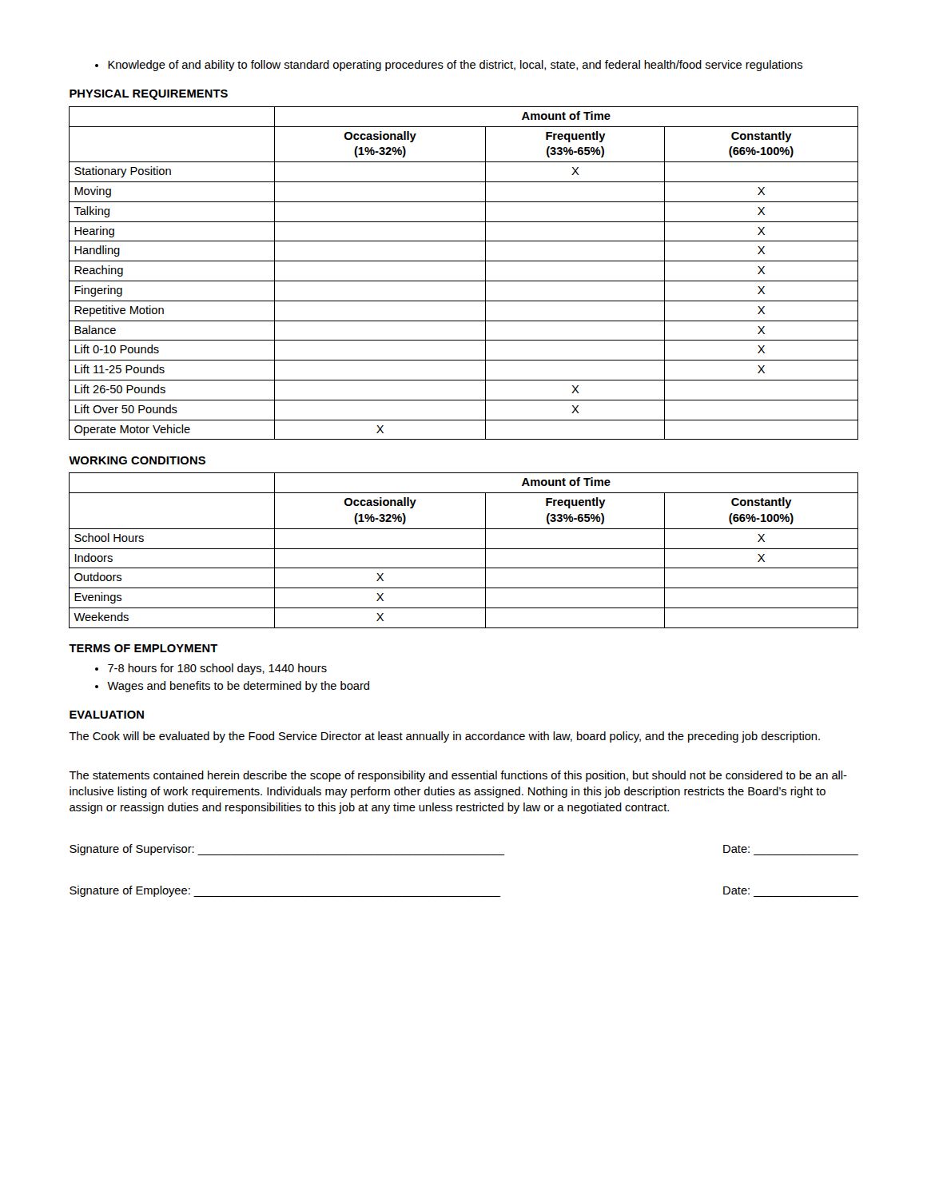Knowledge of and ability to follow standard operating procedures of the district, local, state, and federal health/food service regulations
PHYSICAL REQUIREMENTS
| | Amount of Time |
| | Occasionally (1%-32%) | Frequently (33%-65%) | Constantly (66%-100%) |
| Stationary Position | | X | |
| Moving | | | X |
| Talking | | | X |
| Hearing | | | X |
| Handling | | | X |
| Reaching | | | X |
| Fingering | | | X |
| Repetitive Motion | | | X |
| Balance | | | X |
| Lift 0-10 Pounds | | | X |
| Lift 11-25 Pounds | | | X |
| Lift 26-50 Pounds | | X | |
| Lift Over 50 Pounds | | X | |
| Operate Motor Vehicle | X | | |
WORKING CONDITIONS
| | Amount of Time |
| | Occasionally (1%-32%) | Frequently (33%-65%) | Constantly (66%-100%) |
| School Hours | | | X |
| Indoors | | | X |
| Outdoors | X | | |
| Evenings | X | | |
| Weekends | X | | |
TERMS OF EMPLOYMENT
7-8 hours for 180 school days, 1440 hours
Wages and benefits to be determined by the board
EVALUATION
The Cook will be evaluated by the Food Service Director at least annually in accordance with law, board policy, and the preceding job description.
The statements contained herein describe the scope of responsibility and essential functions of this position, but should not be considered to be an all-inclusive listing of work requirements. Individuals may perform other duties as assigned. Nothing in this job description restricts the Board’s right to assign or reassign duties and responsibilities to this job at any time unless restricted by law or a negotiated contract.
Signature of Supervisor: _______________________________________________ Date: ________________
Signature of Employee: _______________________________________________ Date: ________________